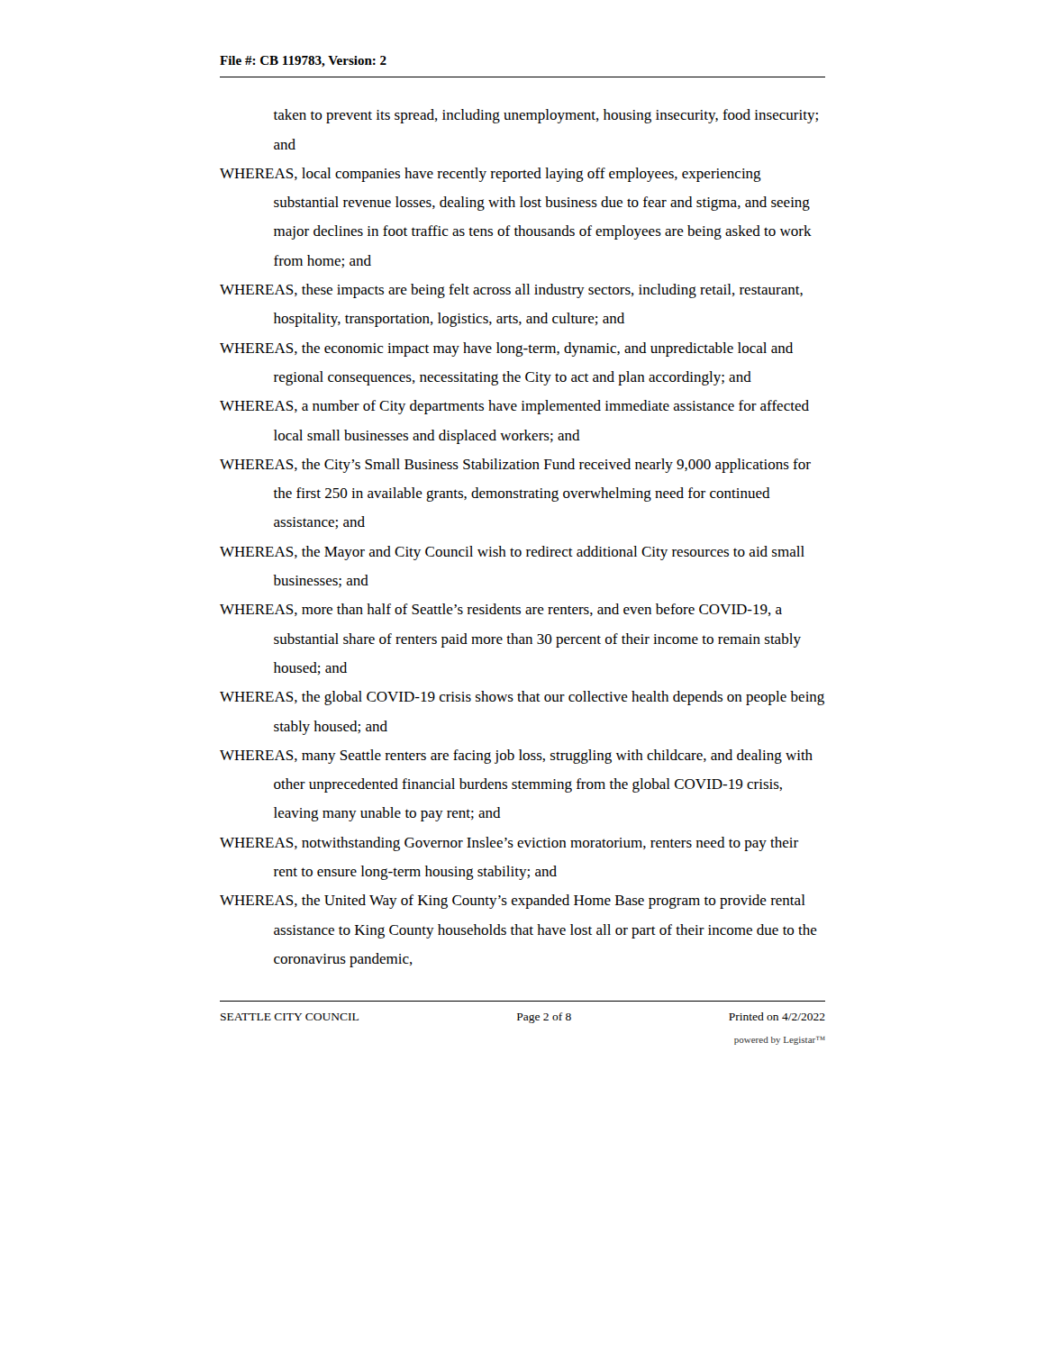File #: CB 119783, Version: 2
taken to prevent its spread, including unemployment, housing insecurity, food insecurity; and
WHEREAS, local companies have recently reported laying off employees, experiencing substantial revenue losses, dealing with lost business due to fear and stigma, and seeing major declines in foot traffic as tens of thousands of employees are being asked to work from home; and
WHEREAS, these impacts are being felt across all industry sectors, including retail, restaurant, hospitality, transportation, logistics, arts, and culture; and
WHEREAS, the economic impact may have long-term, dynamic, and unpredictable local and regional consequences, necessitating the City to act and plan accordingly; and
WHEREAS, a number of City departments have implemented immediate assistance for affected local small businesses and displaced workers; and
WHEREAS, the City’s Small Business Stabilization Fund received nearly 9,000 applications for the first 250 in available grants, demonstrating overwhelming need for continued assistance; and
WHEREAS, the Mayor and City Council wish to redirect additional City resources to aid small businesses; and
WHEREAS, more than half of Seattle’s residents are renters, and even before COVID-19, a substantial share of renters paid more than 30 percent of their income to remain stably housed; and
WHEREAS, the global COVID-19 crisis shows that our collective health depends on people being stably housed; and
WHEREAS, many Seattle renters are facing job loss, struggling with childcare, and dealing with other unprecedented financial burdens stemming from the global COVID-19 crisis, leaving many unable to pay rent; and
WHEREAS, notwithstanding Governor Inslee’s eviction moratorium, renters need to pay their rent to ensure long-term housing stability; and
WHEREAS, the United Way of King County’s expanded Home Base program to provide rental assistance to King County households that have lost all or part of their income due to the coronavirus pandemic,
SEATTLE CITY COUNCIL
Page 2 of 8
Printed on 4/2/2022
powered by Legistar™